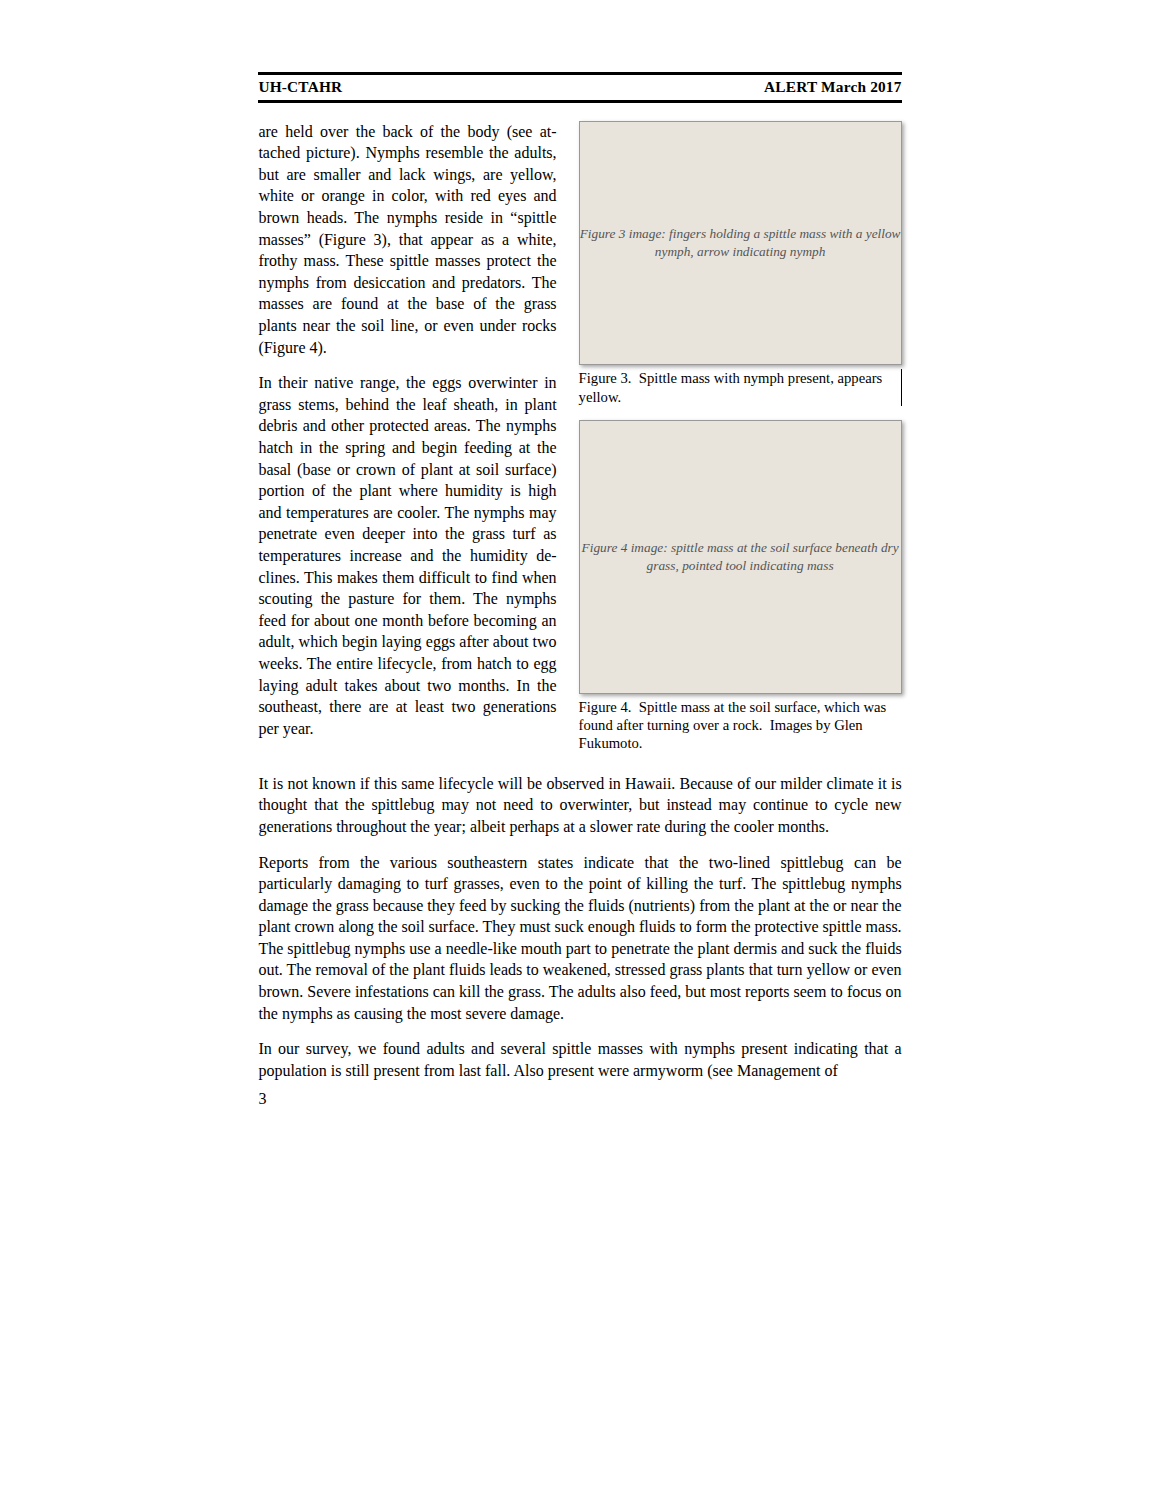UH-CTAHR ALERT March 2017
are held over the back of the body (see attached picture). Nymphs resemble the adults, but are smaller and lack wings, are yellow, white or orange in color, with red eyes and brown heads. The nymphs reside in “spittle masses” (Figure 3), that appear as a white, frothy mass. These spittle masses protect the nymphs from desiccation and predators. The masses are found at the base of the grass plants near the soil line, or even under rocks (Figure 4).
In their native range, the eggs overwinter in grass stems, behind the leaf sheath, in plant debris and other protected areas. The nymphs hatch in the spring and begin feeding at the basal (base or crown of plant at soil surface) portion of the plant where humidity is high and temperatures are cooler. The nymphs may penetrate even deeper into the grass turf as temperatures increase and the humidity declines. This makes them difficult to find when scouting the pasture for them. The nymphs feed for about one month before becoming an adult, which begin laying eggs after about two weeks. The entire lifecycle, from hatch to egg laying adult takes about two months. In the southeast, there are at least two generations per year.
Figure 3 image: fingers holding a spittle mass with a yellow nymph, arrow indicating nymph
Figure 3. Spittle mass with nymph present, appears yellow.
Figure 4 image: spittle mass at the soil surface beneath dry grass, pointed tool indicating mass
Figure 4. Spittle mass at the soil surface, which was found after turning over a rock. Images by Glen Fukumoto.
It is not known if this same lifecycle will be observed in Hawaii. Because of our milder climate it is thought that the spittlebug may not need to overwinter, but instead may continue to cycle new generations throughout the year; albeit perhaps at a slower rate during the cooler months.
Reports from the various southeastern states indicate that the two-lined spittlebug can be particularly damaging to turf grasses, even to the point of killing the turf. The spittlebug nymphs damage the grass because they feed by sucking the fluids (nutrients) from the plant at the or near the plant crown along the soil surface. They must suck enough fluids to form the protective spittle mass. The spittlebug nymphs use a needle-like mouth part to penetrate the plant dermis and suck the fluids out. The removal of the plant fluids leads to weakened, stressed grass plants that turn yellow or even brown. Severe infestations can kill the grass. The adults also feed, but most reports seem to focus on the nymphs as causing the most severe damage.
In our survey, we found adults and several spittle masses with nymphs present indicating that a population is still present from last fall. Also present were armyworm (see Management of
3